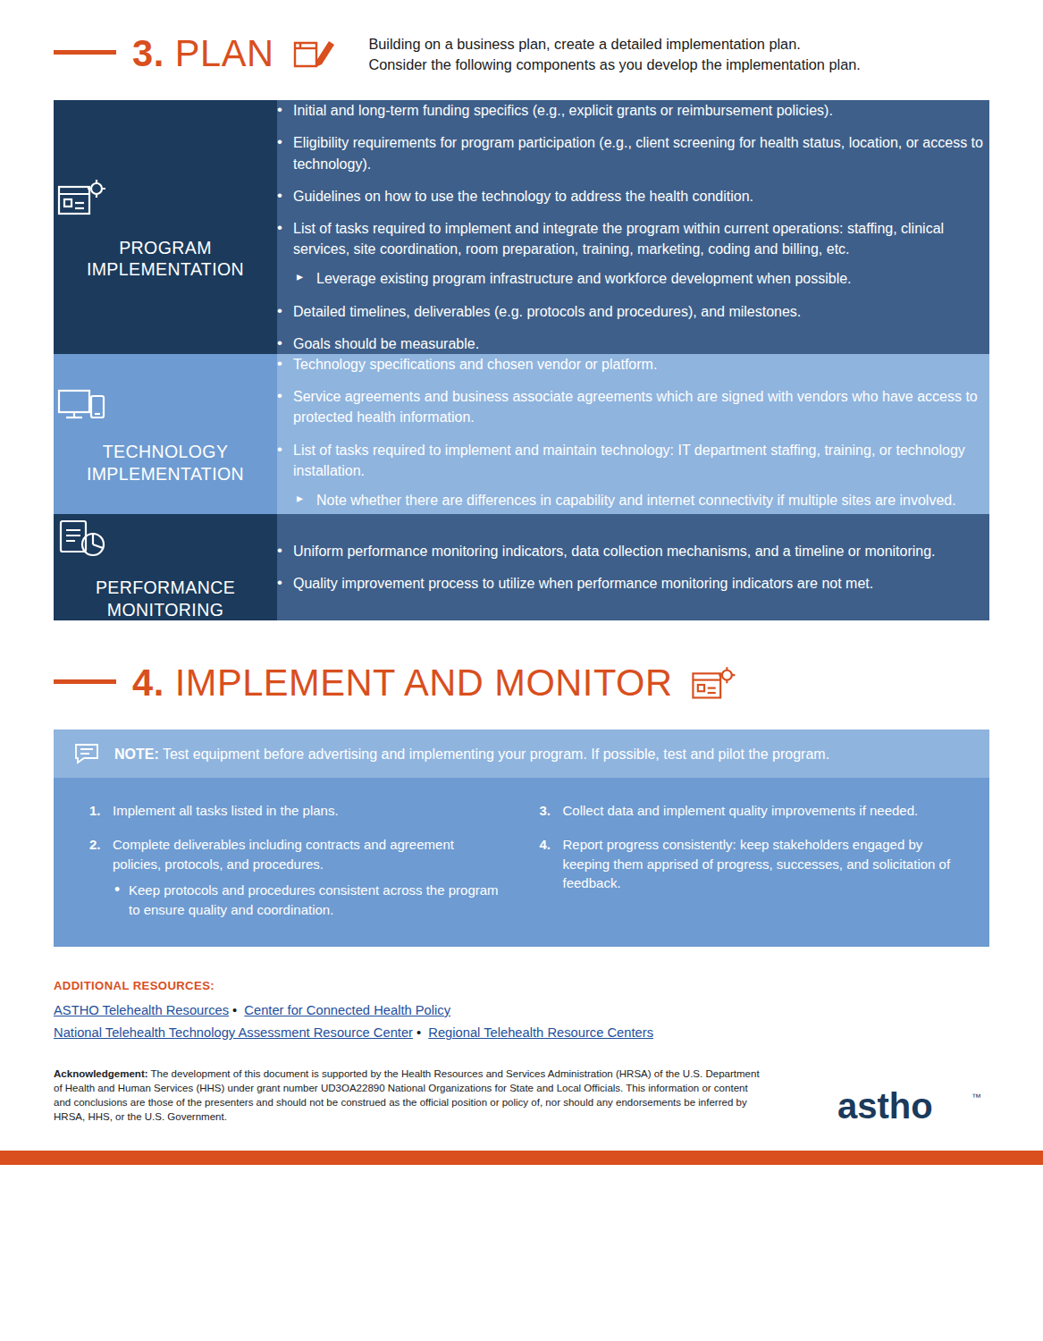3. PLAN
Building on a business plan, create a detailed implementation plan.
Consider the following components as you develop the implementation plan.
| PROGRAM IMPLEMENTATION | Initial and long-term funding specifics (e.g., explicit grants or reimbursement policies). Eligibility requirements for program participation (e.g., client screening for health status, location, or access to technology). Guidelines on how to use the technology to address the health condition. List of tasks required to implement and integrate the program within current operations: staffing, clinical services, site coordination, room preparation, training, marketing, coding and billing, etc. Leverage existing program infrastructure and workforce development when possible. Detailed timelines, deliverables (e.g. protocols and procedures), and milestones. Goals should be measurable. |
| TECHNOLOGY IMPLEMENTATION | Technology specifications and chosen vendor or platform. Service agreements and business associate agreements which are signed with vendors who have access to protected health information. List of tasks required to implement and maintain technology: IT department staffing, training, or technology installation. Note whether there are differences in capability and internet connectivity if multiple sites are involved. |
| PERFORMANCE MONITORING | Uniform performance monitoring indicators, data collection mechanisms, and a timeline or monitoring. Quality improvement process to utilize when performance monitoring indicators are not met. |
4. IMPLEMENT AND MONITOR
NOTE: Test equipment before advertising and implementing your program. If possible, test and pilot the program.
1. Implement all tasks listed in the plans.
2. Complete deliverables including contracts and agreement policies, protocols, and procedures.
Keep protocols and procedures consistent across the program to ensure quality and coordination.
3. Collect data and implement quality improvements if needed.
4. Report progress consistently: keep stakeholders engaged by keeping them apprised of progress, successes, and solicitation of feedback.
Additional Resources:
ASTHO Telehealth Resources• Center for Connected Health Policy
National Telehealth Technology Assessment Resource Center• Regional Telehealth Resource Centers
Acknowledgement: The development of this document is supported by the Health Resources and Services Administration (HRSA) of the U.S. Department of Health and Human Services (HHS) under grant number UD3OA22890 National Organizations for State and Local Officials. This information or content and conclusions are those of the presenters and should not be construed as the official position or policy of, nor should any endorsements be inferred by HRSA, HHS, or the U.S. Government.
astho ™